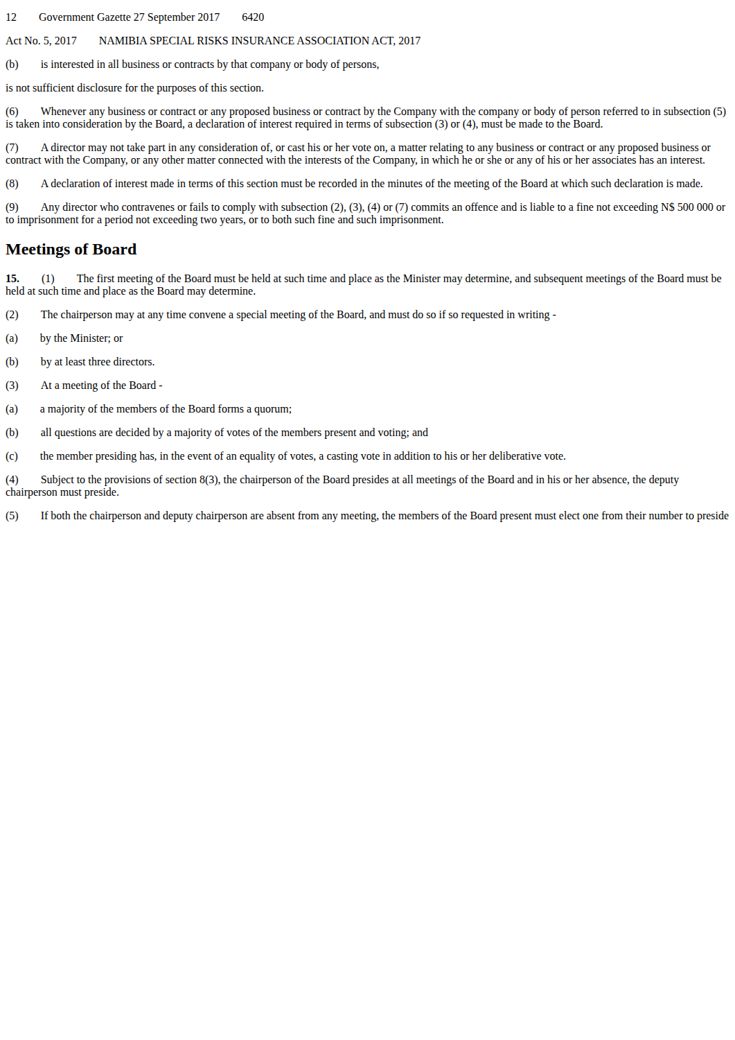12 Government Gazette 27 September 2017 6420
Act No. 5, 2017 NAMIBIA SPECIAL RISKS INSURANCE ASSOCIATION ACT, 2017
(b) is interested in all business or contracts by that company or body of persons,
is not sufficient disclosure for the purposes of this section.
(6) Whenever any business or contract or any proposed business or contract by the Company with the company or body of person referred to in subsection (5) is taken into consideration by the Board, a declaration of interest required in terms of subsection (3) or (4), must be made to the Board.
(7) A director may not take part in any consideration of, or cast his or her vote on, a matter relating to any business or contract or any proposed business or contract with the Company, or any other matter connected with the interests of the Company, in which he or she or any of his or her associates has an interest.
(8) A declaration of interest made in terms of this section must be recorded in the minutes of the meeting of the Board at which such declaration is made.
(9) Any director who contravenes or fails to comply with subsection (2), (3), (4) or (7) commits an offence and is liable to a fine not exceeding N$ 500 000 or to imprisonment for a period not exceeding two years, or to both such fine and such imprisonment.
Meetings of Board
15. (1) The first meeting of the Board must be held at such time and place as the Minister may determine, and subsequent meetings of the Board must be held at such time and place as the Board may determine.
(2) The chairperson may at any time convene a special meeting of the Board, and must do so if so requested in writing -
(a) by the Minister; or
(b) by at least three directors.
(3) At a meeting of the Board -
(a) a majority of the members of the Board forms a quorum;
(b) all questions are decided by a majority of votes of the members present and voting; and
(c) the member presiding has, in the event of an equality of votes, a casting vote in addition to his or her deliberative vote.
(4) Subject to the provisions of section 8(3), the chairperson of the Board presides at all meetings of the Board and in his or her absence, the deputy chairperson must preside.
(5) If both the chairperson and deputy chairperson are absent from any meeting, the members of the Board present must elect one from their number to preside